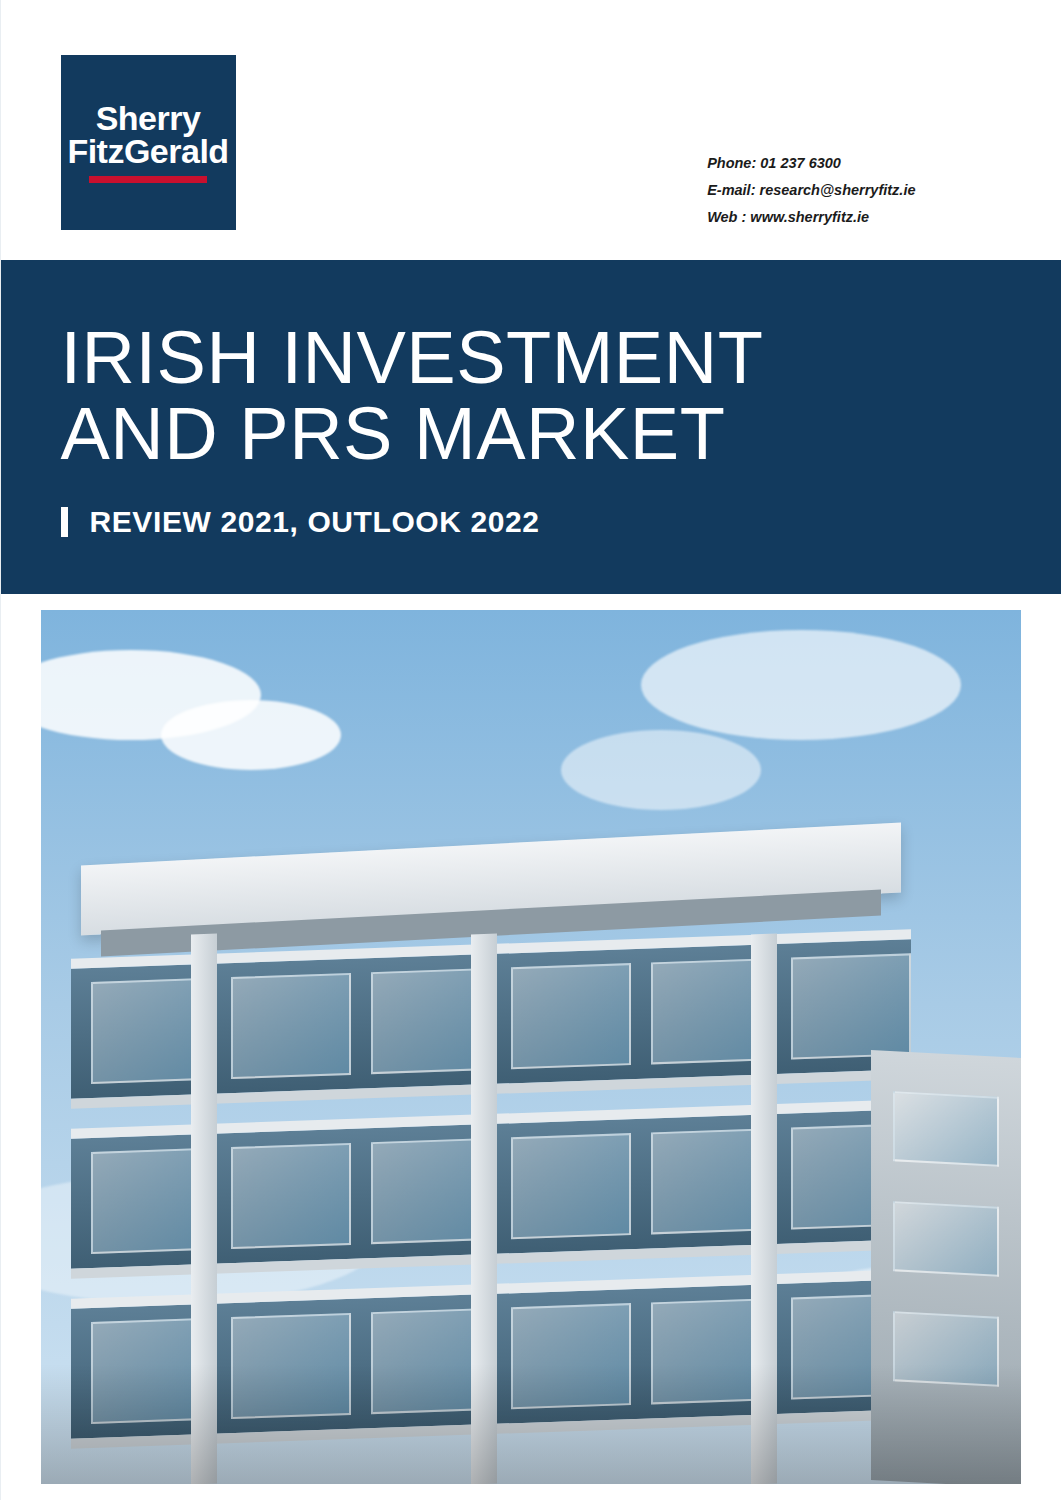Sherry
FitzGerald
Phone: 01 237 6300
E-mail: research@sherryfitz.ie
Web : www.sherryfitz.ie
Irish Investment
and PRS Market
Review 2021, Outlook 2022